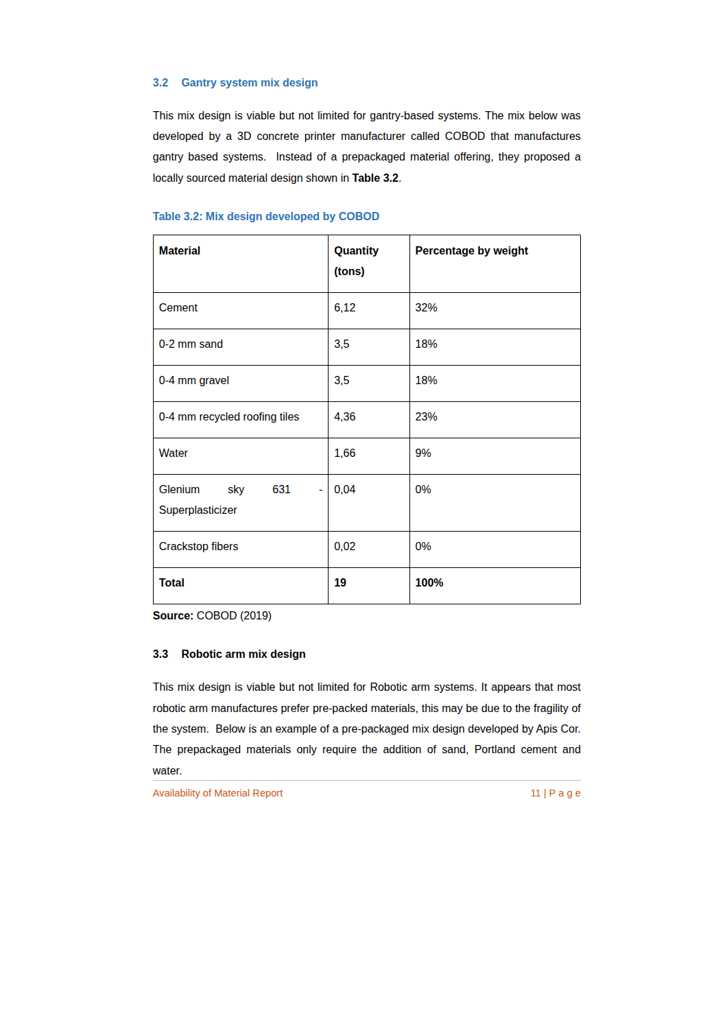3.2 Gantry system mix design
This mix design is viable but not limited for gantry-based systems. The mix below was developed by a 3D concrete printer manufacturer called COBOD that manufactures gantry based systems. Instead of a prepackaged material offering, they proposed a locally sourced material design shown in Table 3.2.
Table 3.2: Mix design developed by COBOD
| Material | Quantity (tons) | Percentage by weight |
| --- | --- | --- |
| Cement | 6,12 | 32% |
| 0-2 mm sand | 3,5 | 18% |
| 0-4 mm gravel | 3,5 | 18% |
| 0-4 mm recycled roofing tiles | 4,36 | 23% |
| Water | 1,66 | 9% |
| Glenium sky 631 - Superplasticizer | 0,04 | 0% |
| Crackstop fibers | 0,02 | 0% |
| Total | 19 | 100% |
Source: COBOD (2019)
3.3 Robotic arm mix design
This mix design is viable but not limited for Robotic arm systems. It appears that most robotic arm manufactures prefer pre-packed materials, this may be due to the fragility of the system. Below is an example of a pre-packaged mix design developed by Apis Cor. The prepackaged materials only require the addition of sand, Portland cement and water.
Availability of Material Report 11 | P a g e